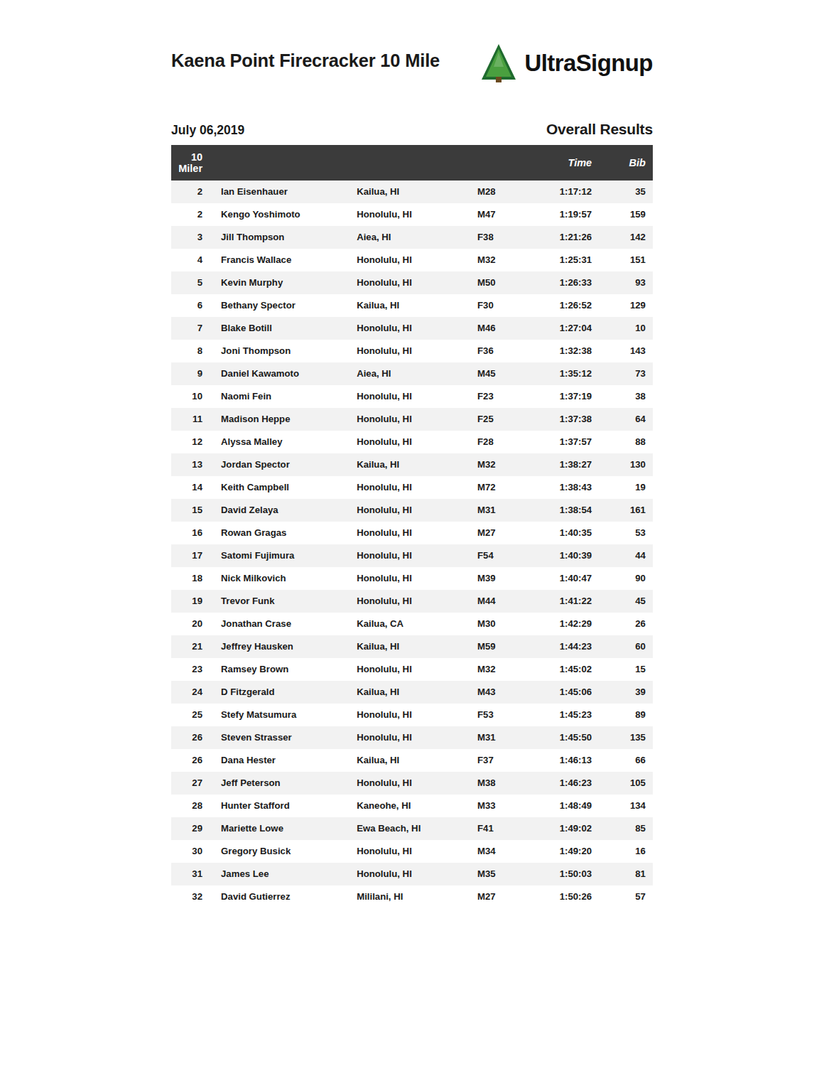Kaena Point Firecracker 10 Mile
UltraSignup
July 06,2019
Overall Results
| 10 Miler | | | | Time | Bib |
| --- | --- | --- | --- | --- | --- |
| 2 | Ian Eisenhauer | Kailua, HI | M28 | 1:17:12 | 35 |
| 2 | Kengo Yoshimoto | Honolulu, HI | M47 | 1:19:57 | 159 |
| 3 | Jill Thompson | Aiea, HI | F38 | 1:21:26 | 142 |
| 4 | Francis Wallace | Honolulu, HI | M32 | 1:25:31 | 151 |
| 5 | Kevin Murphy | Honolulu, HI | M50 | 1:26:33 | 93 |
| 6 | Bethany Spector | Kailua, HI | F30 | 1:26:52 | 129 |
| 7 | Blake Botill | Honolulu, HI | M46 | 1:27:04 | 10 |
| 8 | Joni Thompson | Honolulu, HI | F36 | 1:32:38 | 143 |
| 9 | Daniel Kawamoto | Aiea, HI | M45 | 1:35:12 | 73 |
| 10 | Naomi Fein | Honolulu, HI | F23 | 1:37:19 | 38 |
| 11 | Madison Heppe | Honolulu, HI | F25 | 1:37:38 | 64 |
| 12 | Alyssa Malley | Honolulu, HI | F28 | 1:37:57 | 88 |
| 13 | Jordan Spector | Kailua, HI | M32 | 1:38:27 | 130 |
| 14 | Keith Campbell | Honolulu, HI | M72 | 1:38:43 | 19 |
| 15 | David Zelaya | Honolulu, HI | M31 | 1:38:54 | 161 |
| 16 | Rowan Gragas | Honolulu, HI | M27 | 1:40:35 | 53 |
| 17 | Satomi Fujimura | Honolulu, HI | F54 | 1:40:39 | 44 |
| 18 | Nick Milkovich | Honolulu, HI | M39 | 1:40:47 | 90 |
| 19 | Trevor Funk | Honolulu, HI | M44 | 1:41:22 | 45 |
| 20 | Jonathan Crase | Kailua, CA | M30 | 1:42:29 | 26 |
| 21 | Jeffrey Hausken | Kailua, HI | M59 | 1:44:23 | 60 |
| 23 | Ramsey Brown | Honolulu, HI | M32 | 1:45:02 | 15 |
| 24 | D Fitzgerald | Kailua, HI | M43 | 1:45:06 | 39 |
| 25 | Stefy Matsumura | Honolulu, HI | F53 | 1:45:23 | 89 |
| 26 | Steven Strasser | Honolulu, HI | M31 | 1:45:50 | 135 |
| 26 | Dana Hester | Kailua, HI | F37 | 1:46:13 | 66 |
| 27 | Jeff Peterson | Honolulu, HI | M38 | 1:46:23 | 105 |
| 28 | Hunter Stafford | Kaneohe, HI | M33 | 1:48:49 | 134 |
| 29 | Mariette Lowe | Ewa Beach, HI | F41 | 1:49:02 | 85 |
| 30 | Gregory Busick | Honolulu, HI | M34 | 1:49:20 | 16 |
| 31 | James Lee | Honolulu, HI | M35 | 1:50:03 | 81 |
| 32 | David Gutierrez | Mililani, HI | M27 | 1:50:26 | 57 |